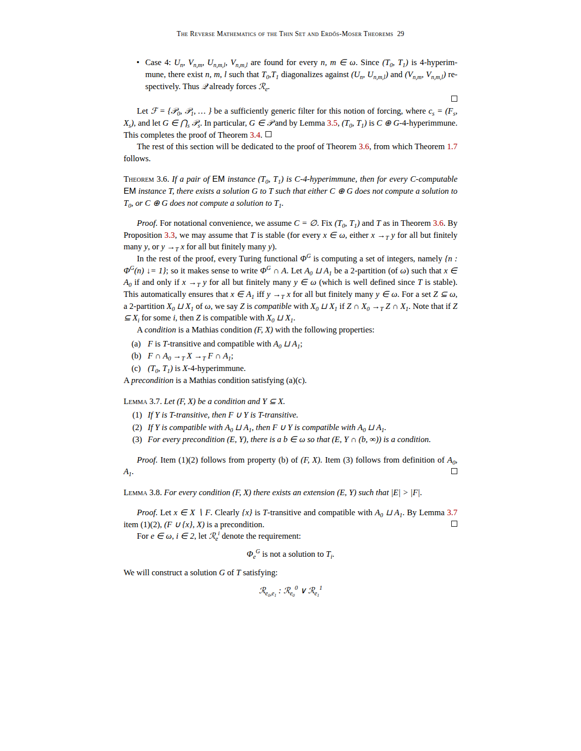The Reverse Mathematics of the Thin Set and Erdős-Moser Theorems 29
Case 4: Un, Vn,m, Un,m,l, Vn,m,l are found for every n, m ∈ ω. Since (T0, T1) is 4-hyperimmune, there exist n, m, l such that T0,T1 diagonalizes against (Un, Un,m,l) and (Vn,m, Vn,m,l) respectively. Thus 𝒬 already forces ℛe.
Let ℱ = {𝒫0, 𝒫1, … } be a sufficiently generic filter for this notion of forcing, where cs = (Fs, Xs), and let G ∈ ⋂s 𝒫s. In particular, G ∈ 𝒫 and by Lemma 3.5, (T0, T1) is C ⊕ G-4-hyperimmune. This completes the proof of Theorem 3.4.
The rest of this section will be dedicated to the proof of Theorem 3.6, from which Theorem 1.7 follows.
Theorem 3.6. If a pair of EM instance (T0, T1) is C-4-hyperimmune, then for every C-computable EM instance T, there exists a solution G to T such that either C ⊕ G does not compute a solution to T0, or C ⊕ G does not compute a solution to T1.
Proof. For notational convenience, we assume C = ∅. Fix (T0, T1) and T as in Theorem 3.6. By Proposition 3.3, we may assume that T is stable (for every x ∈ ω, either x →T y for all but finitely many y, or y →T x for all but finitely many y).
In the rest of the proof, every Turing functional ΦG is computing a set of integers, namely {n : ΦG(n) ↓= 1}; so it makes sense to write ΦG ∩ A. Let A0 ⊔ A1 be a 2-partition (of ω) such that x ∈ A0 if and only if x →T y for all but finitely many y ∈ ω (which is well defined since T is stable). This automatically ensures that x ∈ A1 iff y →T x for all but finitely many y ∈ ω. For a set Z ⊆ ω, a 2-partition X0 ⊔ X1 of ω, we say Z is compatible with X0 ⊔ X1 if Z ∩ X0 →T Z ∩ X1. Note that if Z ⊆ Xi for some i, then Z is compatible with X0 ⊔ X1.
A condition is a Mathias condition (F, X) with the following properties:
F is T-transitive and compatible with A0 ⊔ A1;
F ∩ A0 →T X →T F ∩ A1;
(T0, T1) is X-4-hyperimmune.
A precondition is a Mathias condition satisfying (a)(c).
Lemma 3.7. Let (F, X) be a condition and Y ⊆ X.
If Y is T-transitive, then F ∪ Y is T-transitive.
If Y is compatible with A0 ⊔ A1, then F ∪ Y is compatible with A0 ⊔ A1.
For every precondition (E, Y), there is a b ∈ ω so that (E, Y ∩ (b, ∞)) is a condition.
Proof. Item (1)(2) follows from property (b) of (F, X). Item (3) follows from definition of A0, A1.
Lemma 3.8. For every condition (F, X) there exists an extension (E, Y) such that |E| > |F|.
Proof. Let x ∈ X ∖ F. Clearly {x} is T-transitive and compatible with A0 ⊔ A1. By Lemma 3.7 item (1)(2), (F ∪ {x}, X) is a precondition.
For e ∈ ω, i ∈ 2, let ℛei denote the requirement:
ΦeG is not a solution to Ti.
We will construct a solution G of T satisfying:
ℛe0,e1 : ℛe00 ∨ ℛe11